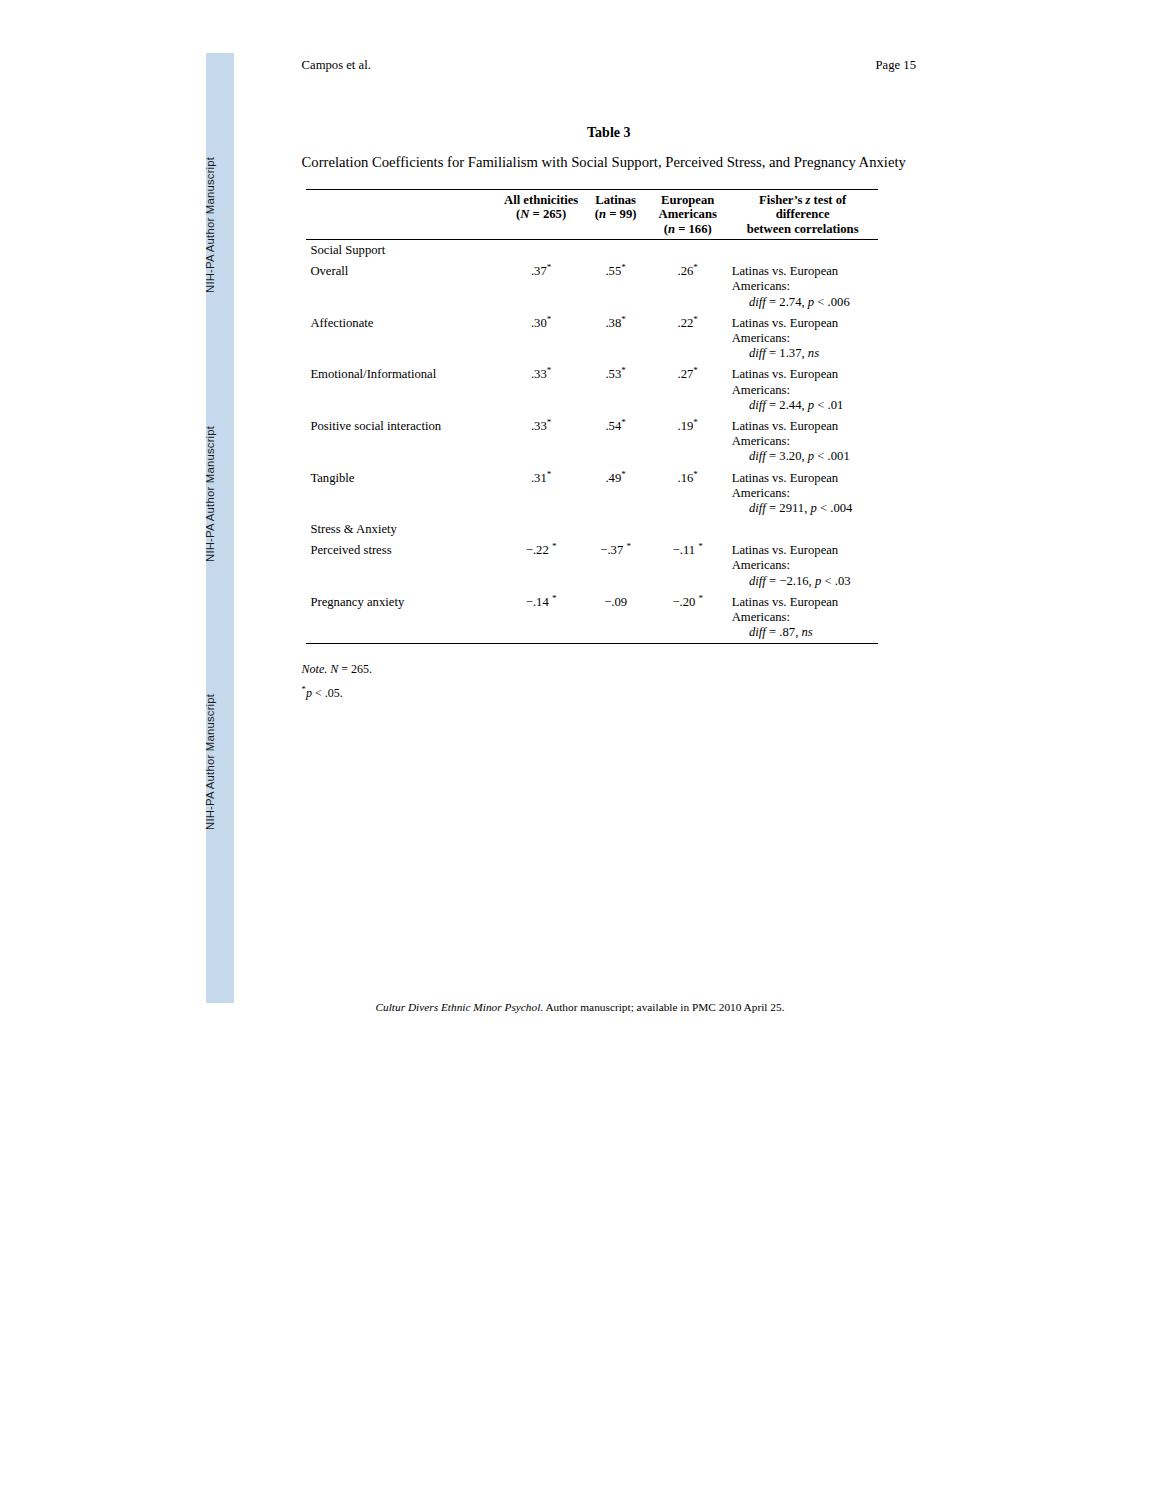NIH-PA Author Manuscript
NIH-PA Author Manuscript
NIH-PA Author Manuscript
Campos et al.
Page 15
Table 3
Correlation Coefficients for Familialism with Social Support, Perceived Stress, and Pregnancy Anxiety
| | All ethnicities ( N = 265) | Latinas ( n = 99) | European Americans ( n = 166) | Fisher’s z test of difference between correlations |
| --- | --- | --- | --- | --- |
| Social Support | | | | |
| Overall | .37 * | .55 * | .26 * | Latinas vs. European Americans: diff = 2.74, p < .006 |
| Affectionate | .30 * | .38 * | .22 * | Latinas vs. European Americans: diff = 1.37, ns |
| Emotional/Informational | .33 * | .53 * | .27 * | Latinas vs. European Americans: diff = 2.44, p < .01 |
| Positive social interaction | .33 * | .54 * | .19 * | Latinas vs. European Americans: diff = 3.20, p < .001 |
| Tangible | .31 * | .49 * | .16 * | Latinas vs. European Americans: diff = 2911, p < .004 |
| Stress & Anxiety | | | | |
| Perceived stress | −.22 * | −.37 * | −.11 * | Latinas vs. European Americans: diff = −2.16, p < .03 |
| Pregnancy anxiety | −.14 * | −.09 | −.20 * | Latinas vs. European Americans: diff = .87, ns |
Note. N = 265.
*p < .05.
Cultur Divers Ethnic Minor Psychol. Author manuscript; available in PMC 2010 April 25.